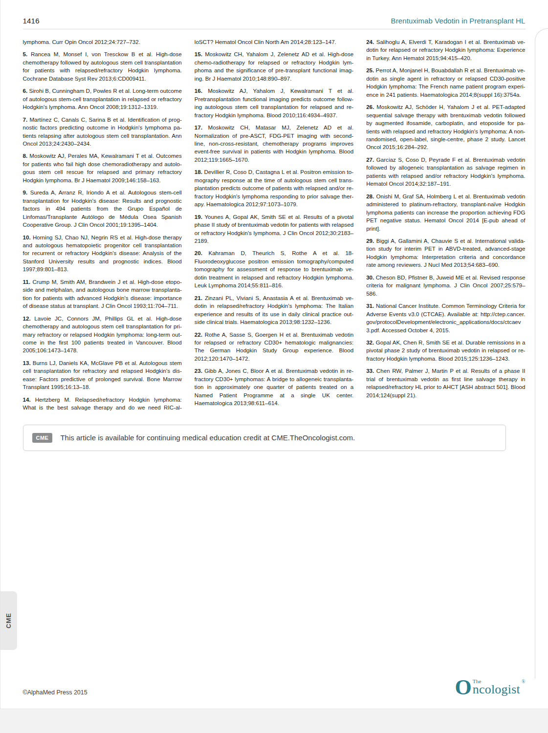1416
Brentuximab Vedotin in Pretransplant HL
lymphoma. Curr Opin Oncol 2012;24:727–732.
5. Rancea M, Monsef I, von Tresckow B et al. High-dose chemotherapy followed by autologous stem cell transplantation for patients with relapsed/refractory Hodgkin lymphoma. Cochrane Database Syst Rev 2013;6:CD009411.
6. Sirohi B, Cunningham D, Powles R et al. Long-term outcome of autologous stem-cell transplantation in relapsed or refractory Hodgkin's lymphoma. Ann Oncol 2008;19:1312–1319.
7. Martínez C, Canals C, Sarina B et al. Identification of prognostic factors predicting outcome in Hodgkin's lymphoma patients relapsing after autologous stem cell transplantation. Ann Oncol 2013;24:2430–2434.
8. Moskowitz AJ, Perales MA, Kewalramani T et al. Outcomes for patients who fail high dose chemoradiotherapy and autologous stem cell rescue for relapsed and primary refractory Hodgkin lymphoma. Br J Haematol 2009;146:158–163.
9. Sureda A, Arranz R, Iriondo A et al. Autologous stem-cell transplantation for Hodgkin's disease: Results and prognostic factors in 494 patients from the Grupo Español de Linfomas/Transplante Autólogo de Médula Osea Spanish Cooperative Group. J Clin Oncol 2001;19:1395–1404.
10. Horning SJ, Chao NJ, Negrin RS et al. High-dose therapy and autologous hematopoietic progenitor cell transplantation for recurrent or refractory Hodgkin's disease: Analysis of the Stanford University results and prognostic indices. Blood 1997;89:801–813.
11. Crump M, Smith AM, Brandwein J et al. High-dose etoposide and melphalan, and autologous bone marrow transplantation for patients with advanced Hodgkin's disease: importance of disease status at transplant. J Clin Oncol 1993;11:704–711.
12. Lavoie JC, Connors JM, Phillips GL et al. High-dose chemotherapy and autologous stem cell transplantation for primary refractory or relapsed Hodgkin lymphoma: long-term outcome in the first 100 patients treated in Vancouver. Blood 2005;106:1473–1478.
13. Burns LJ, Daniels KA, McGlave PB et al. Autologous stem cell transplantation for refractory and relapsed Hodgkin's disease: Factors predictive of prolonged survival. Bone Marrow Transplant 1995;16:13–18.
14. Hertzberg M. Relapsed/refractory Hodgkin lymphoma: What is the best salvage therapy and do we need RIC-alloSCT? Hematol Oncol Clin North Am 2014;28:123–147.
15. Moskowitz CH, Yahalom J, Zelenetz AD et al. High-dose chemo-radiotherapy for relapsed or refractory Hodgkin lymphoma and the significance of pre-transplant functional imaging. Br J Haematol 2010;148:890–897.
16. Moskowitz AJ, Yahalom J, Kewalramani T et al. Pretransplantation functional imaging predicts outcome following autologous stem cell transplantation for relapsed and refractory Hodgkin lymphoma. Blood 2010;116:4934–4937.
17. Moskowitz CH, Matasar MJ, Zelenetz AD et al. Normalization of pre-ASCT, FDG-PET imaging with second-line, non-cross-resistant, chemotherapy programs improves event-free survival in patients with Hodgkin lymphoma. Blood 2012;119:1665–1670.
18. Devillier R, Coso D, Castagna L et al. Positron emission tomography response at the time of autologous stem cell transplantation predicts outcome of patients with relapsed and/or refractory Hodgkin's lymphoma responding to prior salvage therapy. Haematologica 2012;97:1073–1079.
19. Younes A, Gopal AK, Smith SE et al. Results of a pivotal phase II study of brentuximab vedotin for patients with relapsed or refractory Hodgkin's lymphoma. J Clin Oncol 2012;30:2183–2189.
20. Kahraman D, Theurich S, Rothe A et al. 18-Fluorodeoxyglucose positron emission tomography/computed tomography for assessment of response to brentuximab vedotin treatment in relapsed and refractory Hodgkin lymphoma. Leuk Lymphoma 2014;55:811–816.
21. Zinzani PL, Viviani S, Anastasia A et al. Brentuximab vedotin in relapsed/refractory Hodgkin's lymphoma: The Italian experience and results of its use in daily clinical practice outside clinical trials. Haematologica 2013;98:1232–1236.
22. Rothe A, Sasse S, Goergen H et al. Brentuximab vedotin for relapsed or refractory CD30+ hematologic malignancies: The German Hodgkin Study Group experience. Blood 2012;120:1470–1472.
23. Gibb A, Jones C, Bloor A et al. Brentuximab vedotin in refractory CD30+ lymphomas: A bridge to allogeneic transplantation in approximately one quarter of patients treated on a Named Patient Programme at a single UK center. Haematologica 2013;98:611–614.
24. Salihoglu A, Elverdi T, Karadogan I et al. Brentuximab vedotin for relapsed or refractory Hodgkin lymphoma: Experience in Turkey. Ann Hematol 2015;94:415–420.
25. Perrot A, Monjanel H, Bouabdallah R et al. Brentuximab vedotin as single agent in refractory or relapsed CD30-positive Hodgkin lymphoma: The French name patient program experience in 241 patients. Haematologica 2014;8(suppl 16):3754a.
26. Moskowitz AJ, Schöder H, Yahalom J et al. PET-adapted sequential salvage therapy with brentuximab vedotin followed by augmented ifosamide, carboplatin, and etoposide for patients with relapsed and refractory Hodgkin's lymphoma: A non-randomised, open-label, single-centre, phase 2 study. Lancet Oncol 2015;16:284–292.
27. Garciaz S, Coso D, Peyrade F et al. Brentuximab vedotin followed by allogeneic transplantation as salvage regimen in patients with relapsed and/or refractory Hodgkin's lymphoma. Hematol Oncol 2014;32:187–191.
28. Onishi M, Graf SA, Holmberg L et al. Brentuximab vedotin administered to platinum-refractory, transplant-naïve Hodgkin lymphoma patients can increase the proportion achieving FDG PET negative status. Hematol Oncol 2014 [E-pub ahead of print].
29. Biggi A, Gallamini A, Chauvie S et al. International validation study for interim PET in ABVD-treated, advanced-stage Hodgkin lymphoma: Interpretation criteria and concordance rate among reviewers. J Nucl Med 2013;54:683–690.
30. Cheson BD, Pfistner B, Juweid ME et al. Revised response criteria for malignant lymphoma. J Clin Oncol 2007;25:579–586.
31. National Cancer Institute. Common Terminology Criteria for Adverse Events v3.0 (CTCAE). Available at: http://ctep.cancer.gov/protocolDevelopment/electronic_applications/docs/ctcaev3.pdf. Accessed October 4, 2015.
32. Gopal AK, Chen R, Smith SE et al. Durable remissions in a pivotal phase 2 study of brentuximab vedotin in relapsed or refractory Hodgkin lymphoma. Blood 2015;125:1236–1243.
33. Chen RW, Palmer J, Martin P et al. Results of a phase II trial of brentuximab vedotin as first line salvage therapy in relapsed/refractory HL prior to AHCT [ASH abstract 501]. Blood 2014;124(suppl 21).
CME This article is available for continuing medical education credit at CME.TheOncologist.com.
CME
©AlphaMed Press 2015
O The ncologist ®